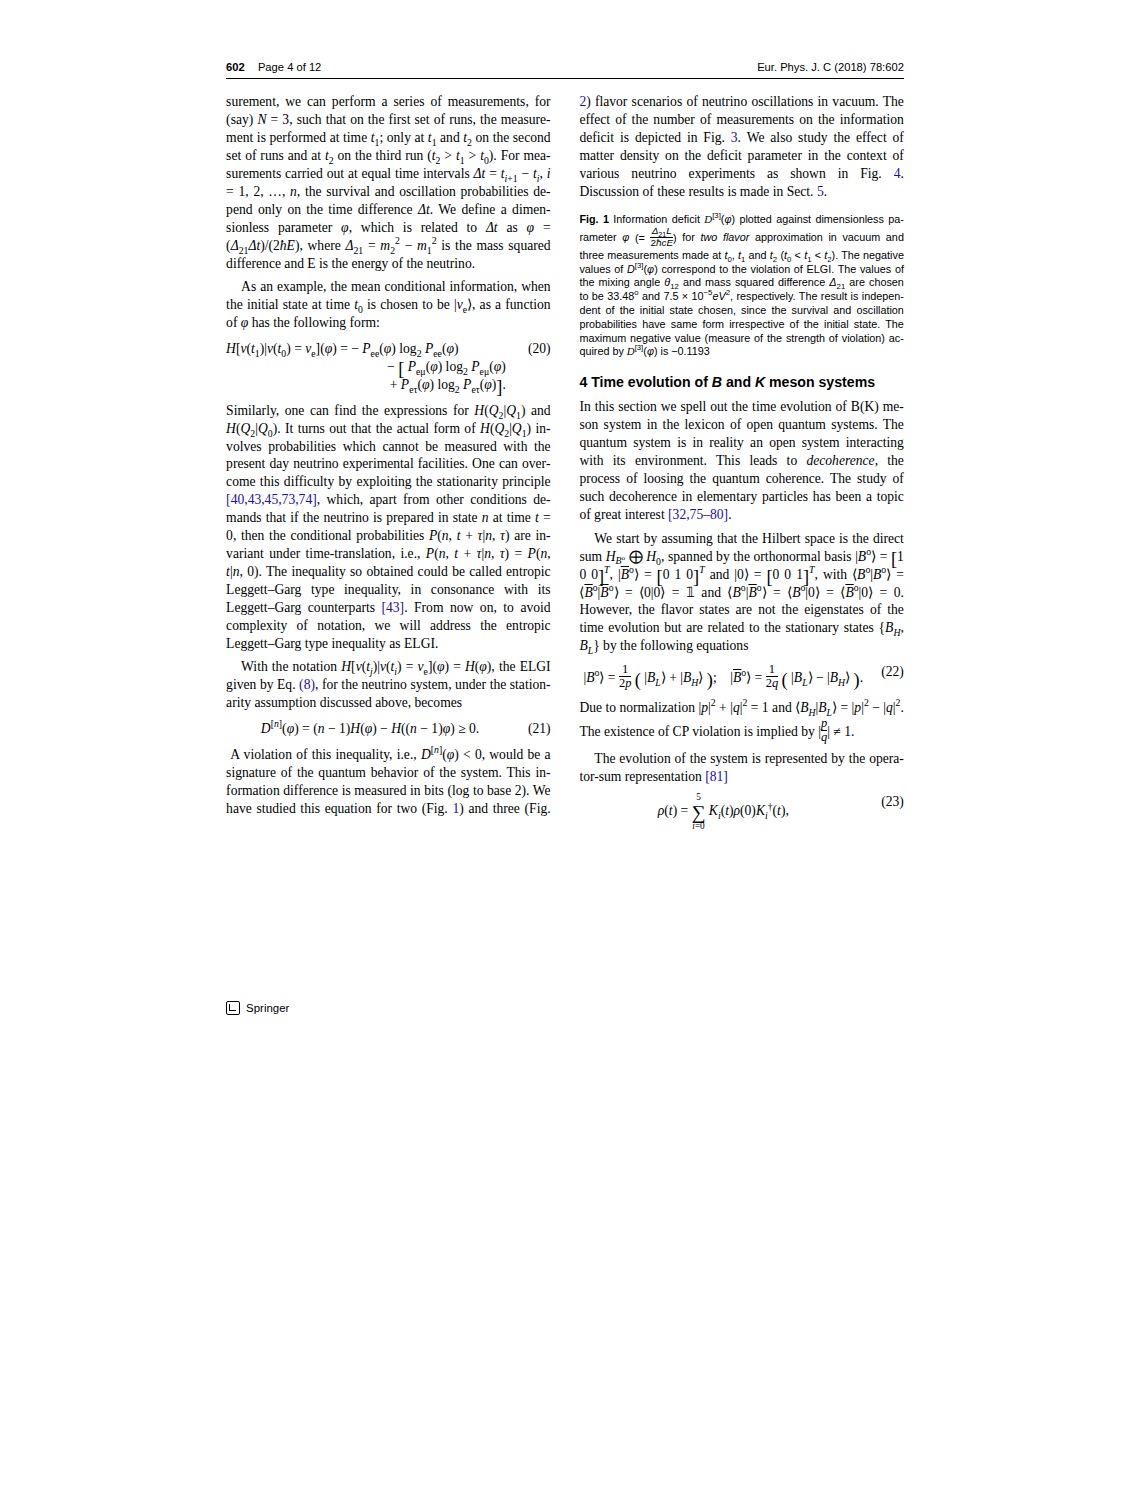602 Page 4 of 12
Eur. Phys. J. C (2018) 78:602
surement, we can perform a series of measurements, for (say) N = 3, such that on the first set of runs, the measurement is performed at time t1; only at t1 and t2 on the second set of runs and at t2 on the third run (t2 > t1 > t0). For measurements carried out at equal time intervals Δt = ti+1 − ti, i = 1, 2, …, n, the survival and oscillation probabilities depend only on the time difference Δt. We define a dimensionless parameter φ, which is related to Δt as φ = (Δ21Δt)/(2ħE), where Δ21 = m22 − m12 is the mass squared difference and E is the energy of the neutrino.
As an example, the mean conditional information, when the initial state at time t0 is chosen to be |νe⟩, as a function of φ has the following form:
H[ν(t1)|ν(t0) = νe](φ) = − Pee(φ) log2 Pee(φ)
− [ Peμ(φ) log2 Peμ(φ)
+ Peτ(φ) log2 Peτ(φ)].
(20)
Similarly, one can find the expressions for H(Q2|Q1) and H(Q2|Q0). It turns out that the actual form of H(Q2|Q1) involves probabilities which cannot be measured with the present day neutrino experimental facilities. One can overcome this difficulty by exploiting the stationarity principle [40,43,45,73,74], which, apart from other conditions demands that if the neutrino is prepared in state n at time t = 0, then the conditional probabilities P(n, t + τ|n, τ) are invariant under time-translation, i.e., P(n, t + τ|n, τ) = P(n, t|n, 0). The inequality so obtained could be called entropic Leggett–Garg type inequality, in consonance with its Leggett–Garg counterparts [43]. From now on, to avoid complexity of notation, we will address the entropic Leggett–Garg type inequality as ELGI.
With the notation H[ν(tj)|ν(ti) = νe](φ) = H(φ), the ELGI given by Eq. (8), for the neutrino system, under the stationarity assumption discussed above, becomes
D[n](φ) = (n − 1)H(φ) − H((n − 1)φ) ≥ 0.
(21)
A violation of this inequality, i.e., D[n](φ) < 0, would be a signature of the quantum behavior of the system. This information difference is measured in bits (log to base 2). We have studied this equation for two (Fig. 1) and three (Fig. 2) flavor scenarios of neutrino oscillations in vacuum. The effect of the number of measurements on the information deficit is depicted in Fig. 3. We also study the effect of matter density on the deficit parameter in the context of various neutrino experiments as shown in Fig. 4. Discussion of these results is made in Sect. 5.
Fig. 1 Information deficit D[3](φ) plotted against dimensionless parameter φ (= Δ21L 2ħcE) for two flavor approximation in vacuum and three measurements made at t0, t1 and t2 (t0 < t1 < t2). The negative values of D[3](φ) correspond to the violation of ELGI. The values of the mixing angle θ12 and mass squared difference Δ21 are chosen to be 33.48o and 7.5 × 10−5eV2, respectively. The result is independent of the initial state chosen, since the survival and oscillation probabilities have same form irrespective of the initial state. The maximum negative value (measure of the strength of violation) acquired by D[3](φ) is −0.1193
4 Time evolution of B and K meson systems
In this section we spell out the time evolution of B(K) meson system in the lexicon of open quantum systems. The quantum system is in reality an open system interacting with its environment. This leads to decoherence, the process of loosing the quantum coherence. The study of such decoherence in elementary particles has been a topic of great interest [32,75–80].
We start by assuming that the Hilbert space is the direct sum HBo ⨁ H0, spanned by the orthonormal basis |Bo⟩ = [1 0 0]T, |Bo⟩ = [0 1 0]T and |0⟩ = [0 0 1]T, with ⟨Bo|Bo⟩ = ⟨Bo|Bo⟩ = ⟨0|0⟩ = 𝟙 and ⟨Bo|Bo⟩ = ⟨Bo|0⟩ = ⟨Bo|0⟩ = 0. However, the flavor states are not the eigenstates of the time evolution but are related to the stationary states {BH, BL} by the following equations
|Bo⟩ = 12p ( |BL⟩ + |BH⟩ ); |Bo⟩ = 12q ( |BL⟩ − |BH⟩ ).
(22)
Due to normalization |p|2 + |q|2 = 1 and ⟨BH|BL⟩ = |p|2 − |q|2. The existence of CP violation is implied by |pq| ≠ 1.
The evolution of the system is represented by the operator-sum representation [81]
ρ(t) = 5 ∑ i=0 Ki(t)ρ(0)Ki†(t),
(23)
Springer